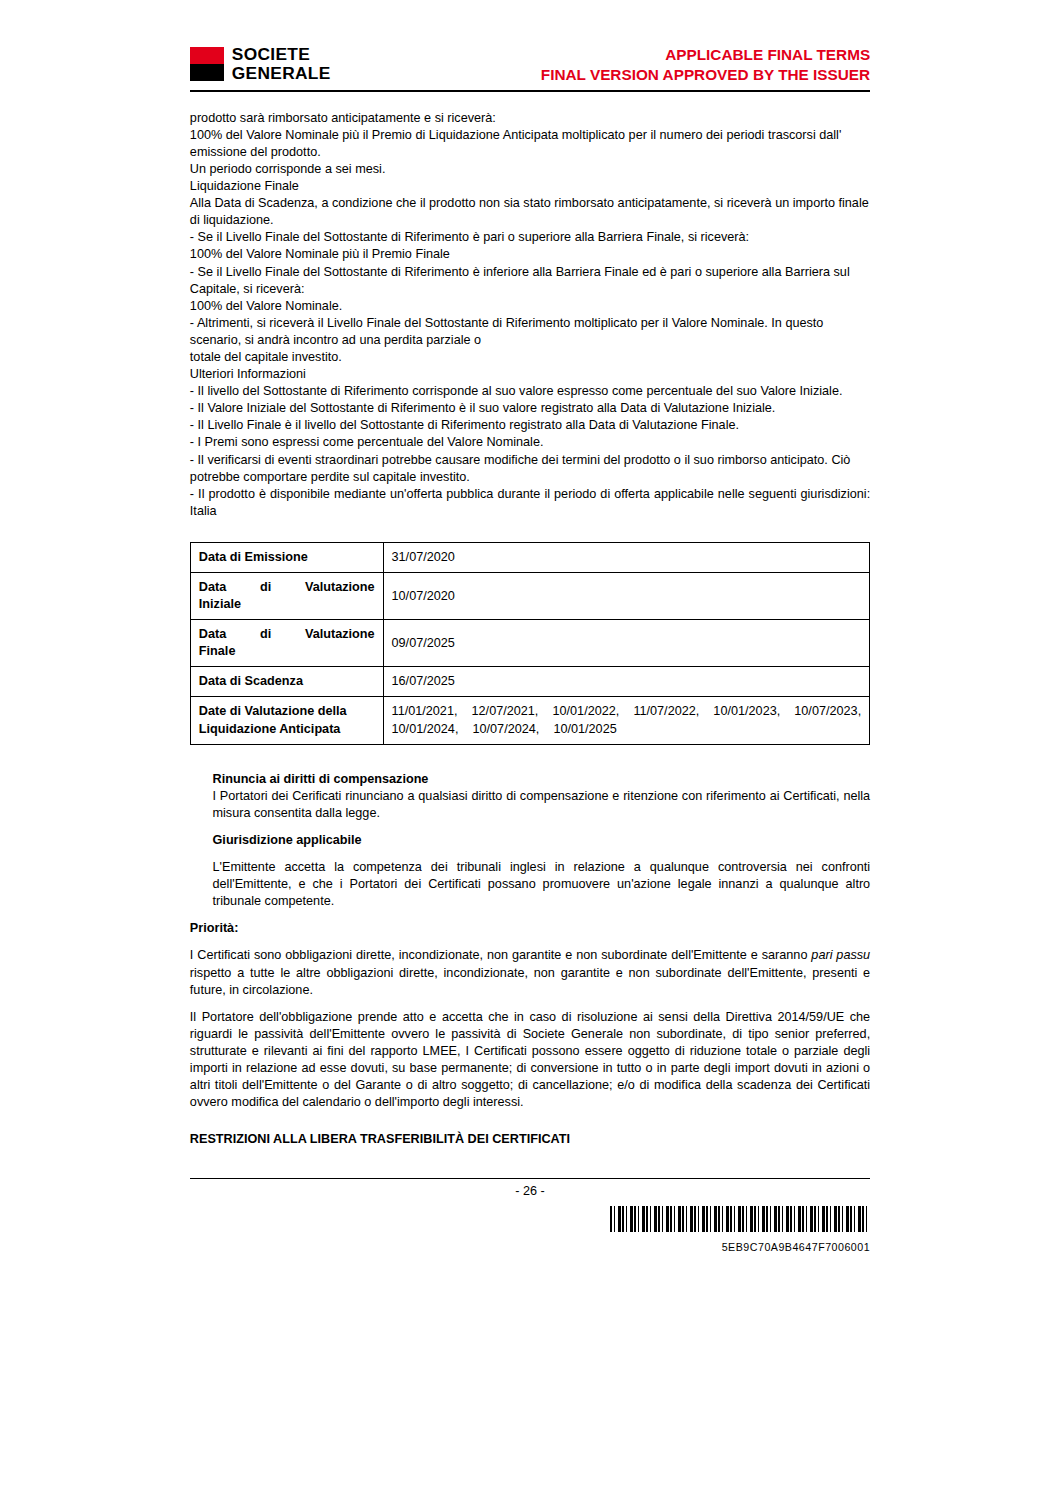SOCIETE
GENERALE
APPLICABLE FINAL TERMS
FINAL VERSION APPROVED BY THE ISSUER
prodotto sarà rimborsato anticipatamente e si riceverà:
100% del Valore Nominale più il Premio di Liquidazione Anticipata moltiplicato per il numero dei periodi trascorsi dall' emissione del prodotto.
Un periodo corrisponde a sei mesi.
Liquidazione Finale
Alla Data di Scadenza, a condizione che il prodotto non sia stato rimborsato anticipatamente, si riceverà un importo finale di liquidazione.
- Se il Livello Finale del Sottostante di Riferimento è pari o superiore alla Barriera Finale, si riceverà:
100% del Valore Nominale più il Premio Finale
- Se il Livello Finale del Sottostante di Riferimento è inferiore alla Barriera Finale ed è pari o superiore alla Barriera sul Capitale, si riceverà:
100% del Valore Nominale.
- Altrimenti, si riceverà il Livello Finale del Sottostante di Riferimento moltiplicato per il Valore Nominale. In questo scenario, si andrà incontro ad una perdita parziale o
totale del capitale investito.
Ulteriori Informazioni
- Il livello del Sottostante di Riferimento corrisponde al suo valore espresso come percentuale del suo Valore Iniziale.
- Il Valore Iniziale del Sottostante di Riferimento è il suo valore registrato alla Data di Valutazione Iniziale.
- Il Livello Finale è il livello del Sottostante di Riferimento registrato alla Data di Valutazione Finale.
- I Premi sono espressi come percentuale del Valore Nominale.
- Il verificarsi di eventi straordinari potrebbe causare modifiche dei termini del prodotto o il suo rimborso anticipato. Ciò potrebbe comportare perdite sul capitale investito.
- Il prodotto è disponibile mediante un'offerta pubblica durante il periodo di offerta applicabile nelle seguenti giurisdizioni: Italia
| Data di Emissione | 31/07/2020 |
| Data di Valutazione Iniziale | 10/07/2020 |
| Data di Valutazione Finale | 09/07/2025 |
| Data di Scadenza | 16/07/2025 |
| Date di Valutazione della Liquidazione Anticipata | 11/01/2021, 12/07/2021, 10/01/2022, 11/07/2022, 10/01/2023, 10/07/2023, 10/01/2024, 10/07/2024, 10/01/2025 |
Rinuncia ai diritti di compensazione
I Portatori dei Cerificati rinunciano a qualsiasi diritto di compensazione e ritenzione con riferimento ai Certificati, nella misura consentita dalla legge.
Giurisdizione applicabile
L'Emittente accetta la competenza dei tribunali inglesi in relazione a qualunque controversia nei confronti dell'Emittente, e che i Portatori dei Certificati possano promuovere un'azione legale innanzi a qualunque altro tribunale competente.
Priorità:
I Certificati sono obbligazioni dirette, incondizionate, non garantite e non subordinate dell'Emittente e saranno pari passu rispetto a tutte le altre obbligazioni dirette, incondizionate, non garantite e non subordinate dell'Emittente, presenti e future, in circolazione.
Il Portatore dell'obbligazione prende atto e accetta che in caso di risoluzione ai sensi della Direttiva 2014/59/UE che riguardi le passività dell'Emittente ovvero le passività di Societe Generale non subordinate, di tipo senior preferred, strutturate e rilevanti ai fini del rapporto LMEE, I Certificati possono essere oggetto di riduzione totale o parziale degli importi in relazione ad esse dovuti, su base permanente; di conversione in tutto o in parte degli import dovuti in azioni o altri titoli dell'Emittente o del Garante o di altro soggetto; di cancellazione; e/o di modifica della scadenza dei Certificati ovvero modifica del calendario o dell'importo degli interessi.
RESTRIZIONI ALLA LIBERA TRASFERIBILITÀ DEI CERTIFICATI
- 26 -
5EB9C70A9B4647F7006001